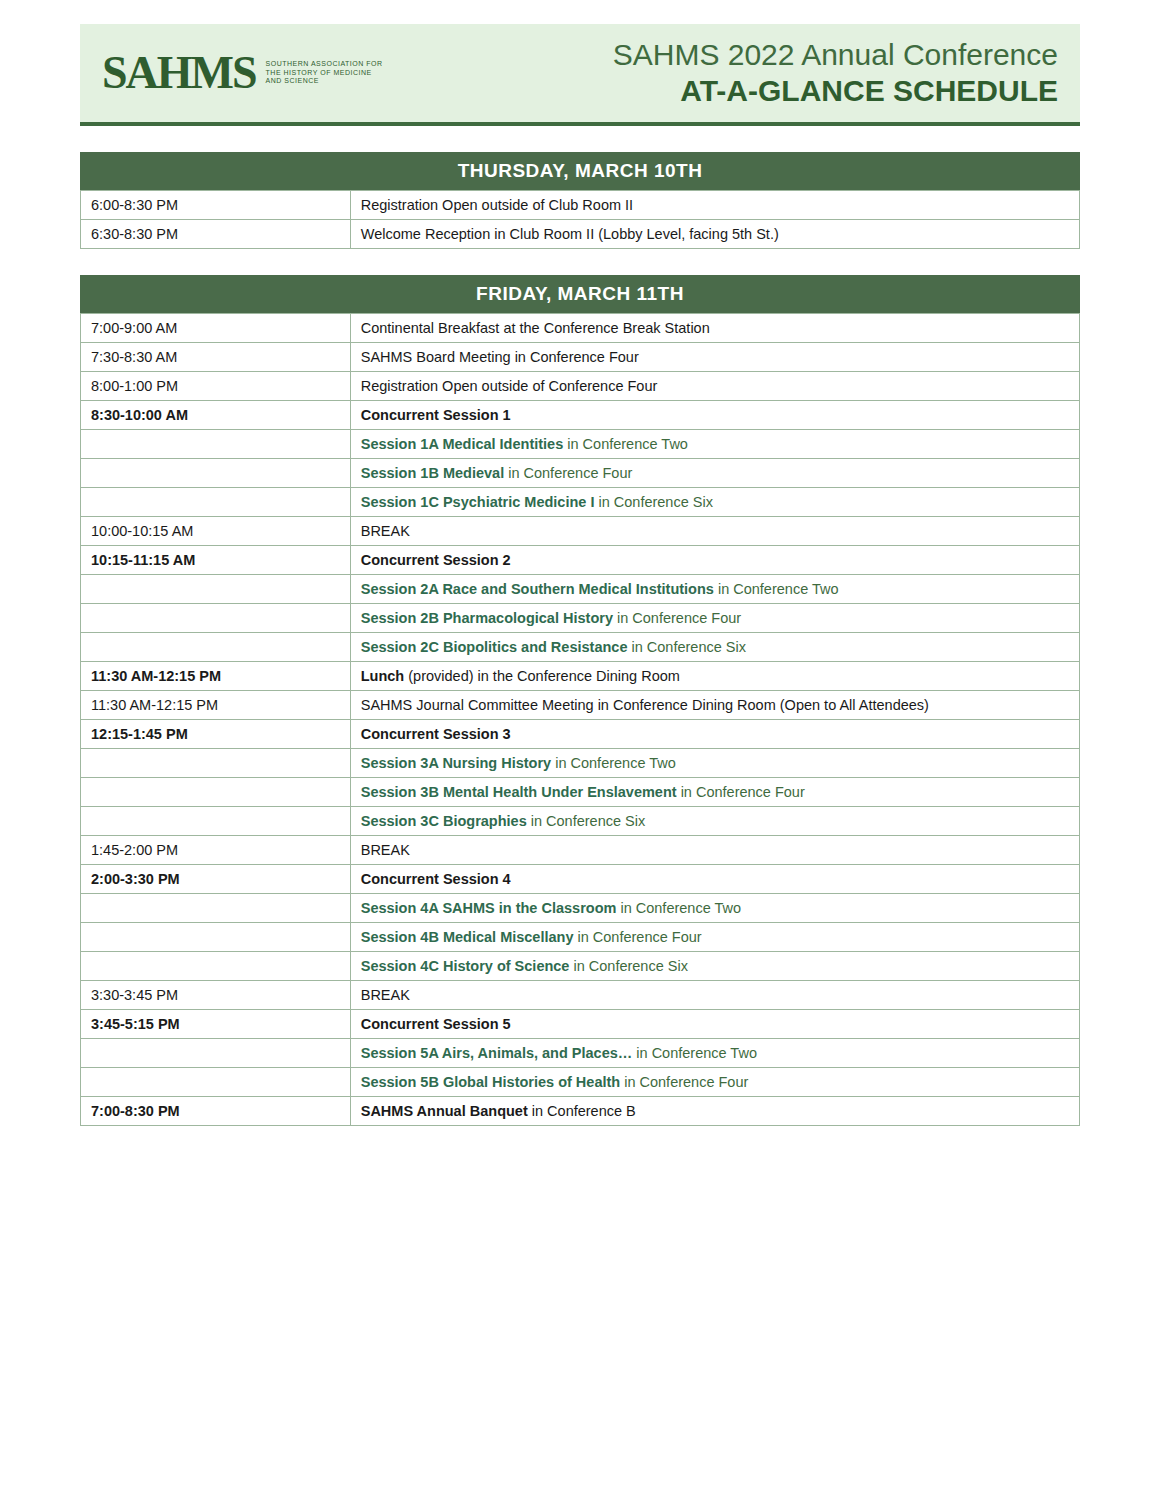SAHMS
Southern Association for the History of Medicine and Science
SAHMS 2022 Annual Conference
At-A-Glance Schedule
Thursday, March 10th
| 6:00-8:30 PM | Registration Open outside of Club Room II |
| 6:30-8:30 PM | Welcome Reception in Club Room II (Lobby Level, facing 5th St.) |
Friday, March 11th
| 7:00-9:00 AM | Continental Breakfast at the Conference Break Station |
| 7:30-8:30 AM | SAHMS Board Meeting in Conference Four |
| 8:00-1:00 PM | Registration Open outside of Conference Four |
| 8:30-10:00 AM | Concurrent Session 1 |
| | Session 1A Medical Identities in Conference Two |
| | Session 1B Medieval in Conference Four |
| | Session 1C Psychiatric Medicine I in Conference Six |
| 10:00-10:15 AM | BREAK |
| 10:15-11:15 AM | Concurrent Session 2 |
| | Session 2A Race and Southern Medical Institutions in Conference Two |
| | Session 2B Pharmacological History in Conference Four |
| | Session 2C Biopolitics and Resistance in Conference Six |
| 11:30 AM-12:15 PM | Lunch (provided) in the Conference Dining Room |
| 11:30 AM-12:15 PM | SAHMS Journal Committee Meeting in Conference Dining Room (Open to All Attendees) |
| 12:15-1:45 PM | Concurrent Session 3 |
| | Session 3A Nursing History in Conference Two |
| | Session 3B Mental Health Under Enslavement in Conference Four |
| | Session 3C Biographies in Conference Six |
| 1:45-2:00 PM | BREAK |
| 2:00-3:30 PM | Concurrent Session 4 |
| | Session 4A SAHMS in the Classroom in Conference Two |
| | Session 4B Medical Miscellany in Conference Four |
| | Session 4C History of Science in Conference Six |
| 3:30-3:45 PM | BREAK |
| 3:45-5:15 PM | Concurrent Session 5 |
| | Session 5A Airs, Animals, and Places… in Conference Two |
| | Session 5B Global Histories of Health in Conference Four |
| 7:00-8:30 PM | SAHMS Annual Banquet in Conference B |